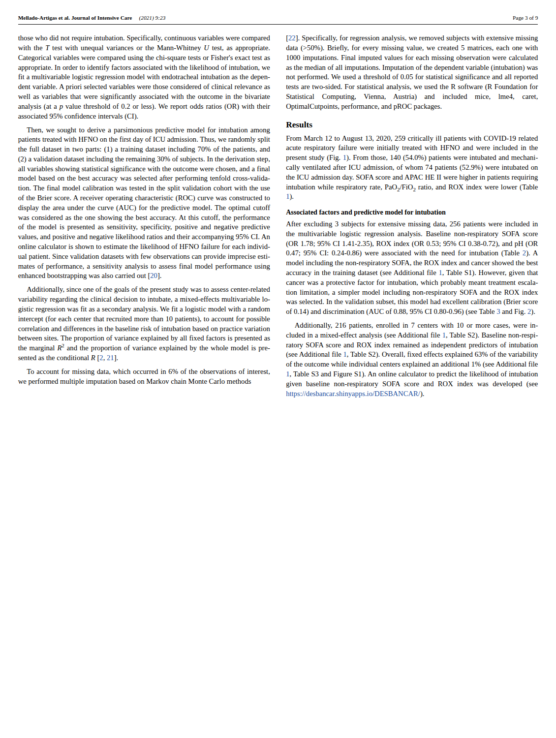Mellado-Artigas et al. Journal of Intensive Care (2021) 9:23
Page 3 of 9
those who did not require intubation. Specifically, continuous variables were compared with the T test with unequal variances or the Mann-Whitney U test, as appropriate. Categorical variables were compared using the chi-square tests or Fisher's exact test as appropriate. In order to identify factors associated with the likelihood of intubation, we fit a multivariable logistic regression model with endotracheal intubation as the dependent variable. A priori selected variables were those considered of clinical relevance as well as variables that were significantly associated with the outcome in the bivariate analysis (at a p value threshold of 0.2 or less). We report odds ratios (OR) with their associated 95% confidence intervals (CI).
Then, we sought to derive a parsimonious predictive model for intubation among patients treated with HFNO on the first day of ICU admission. Thus, we randomly split the full dataset in two parts: (1) a training dataset including 70% of the patients, and (2) a validation dataset including the remaining 30% of subjects. In the derivation step, all variables showing statistical significance with the outcome were chosen, and a final model based on the best accuracy was selected after performing tenfold cross-validation. The final model calibration was tested in the split validation cohort with the use of the Brier score. A receiver operating characteristic (ROC) curve was constructed to display the area under the curve (AUC) for the predictive model. The optimal cutoff was considered as the one showing the best accuracy. At this cutoff, the performance of the model is presented as sensitivity, specificity, positive and negative predictive values, and positive and negative likelihood ratios and their accompanying 95% CI. An online calculator is shown to estimate the likelihood of HFNO failure for each individual patient. Since validation datasets with few observations can provide imprecise estimates of performance, a sensitivity analysis to assess final model performance using enhanced bootstrapping was also carried out [20].
Additionally, since one of the goals of the present study was to assess center-related variability regarding the clinical decision to intubate, a mixed-effects multivariable logistic regression was fit as a secondary analysis. We fit a logistic model with a random intercept (for each center that recruited more than 10 patients), to account for possible correlation and differences in the baseline risk of intubation based on practice variation between sites. The proportion of variance explained by all fixed factors is presented as the marginal R2 and the proportion of variance explained by the whole model is presented as the conditional R [2, 21].
To account for missing data, which occurred in 6% of the observations of interest, we performed multiple imputation based on Markov chain Monte Carlo methods
[22]. Specifically, for regression analysis, we removed subjects with extensive missing data (>50%). Briefly, for every missing value, we created 5 matrices, each one with 1000 imputations. Final imputed values for each missing observation were calculated as the median of all imputations. Imputation of the dependent variable (intubation) was not performed. We used a threshold of 0.05 for statistical significance and all reported tests are two-sided. For statistical analysis, we used the R software (R Foundation for Statistical Computing, Vienna, Austria) and included mice, lme4, caret, OptimalCutpoints, performance, and pROC packages.
Results
From March 12 to August 13, 2020, 259 critically ill patients with COVID-19 related acute respiratory failure were initially treated with HFNO and were included in the present study (Fig. 1). From those, 140 (54.0%) patients were intubated and mechanically ventilated after ICU admission, of whom 74 patients (52.9%) were intubated on the ICU admission day. SOFA score and APAC HE II were higher in patients requiring intubation while respiratory rate, PaO2/FiO2 ratio, and ROX index were lower (Table 1).
Associated factors and predictive model for intubation
After excluding 3 subjects for extensive missing data, 256 patients were included in the multivariable logistic regression analysis. Baseline non-respiratory SOFA score (OR 1.78; 95% CI 1.41-2.35), ROX index (OR 0.53; 95% CI 0.38-0.72), and pH (OR 0.47; 95% CI: 0.24-0.86) were associated with the need for intubation (Table 2). A model including the non-respiratory SOFA, the ROX index and cancer showed the best accuracy in the training dataset (see Additional file 1, Table S1). However, given that cancer was a protective factor for intubation, which probably meant treatment escalation limitation, a simpler model including non-respiratory SOFA and the ROX index was selected. In the validation subset, this model had excellent calibration (Brier score of 0.14) and discrimination (AUC of 0.88, 95% CI 0.80-0.96) (see Table 3 and Fig. 2).
Additionally, 216 patients, enrolled in 7 centers with 10 or more cases, were included in a mixed-effect analysis (see Additional file 1, Table S2). Baseline non-respiratory SOFA score and ROX index remained as independent predictors of intubation (see Additional file 1, Table S2). Overall, fixed effects explained 63% of the variability of the outcome while individual centers explained an additional 1% (see Additional file 1, Table S3 and Figure S1). An online calculator to predict the likelihood of intubation given baseline non-respiratory SOFA score and ROX index was developed (see https://desbancar.shinyapps.io/DESBANCAR/).